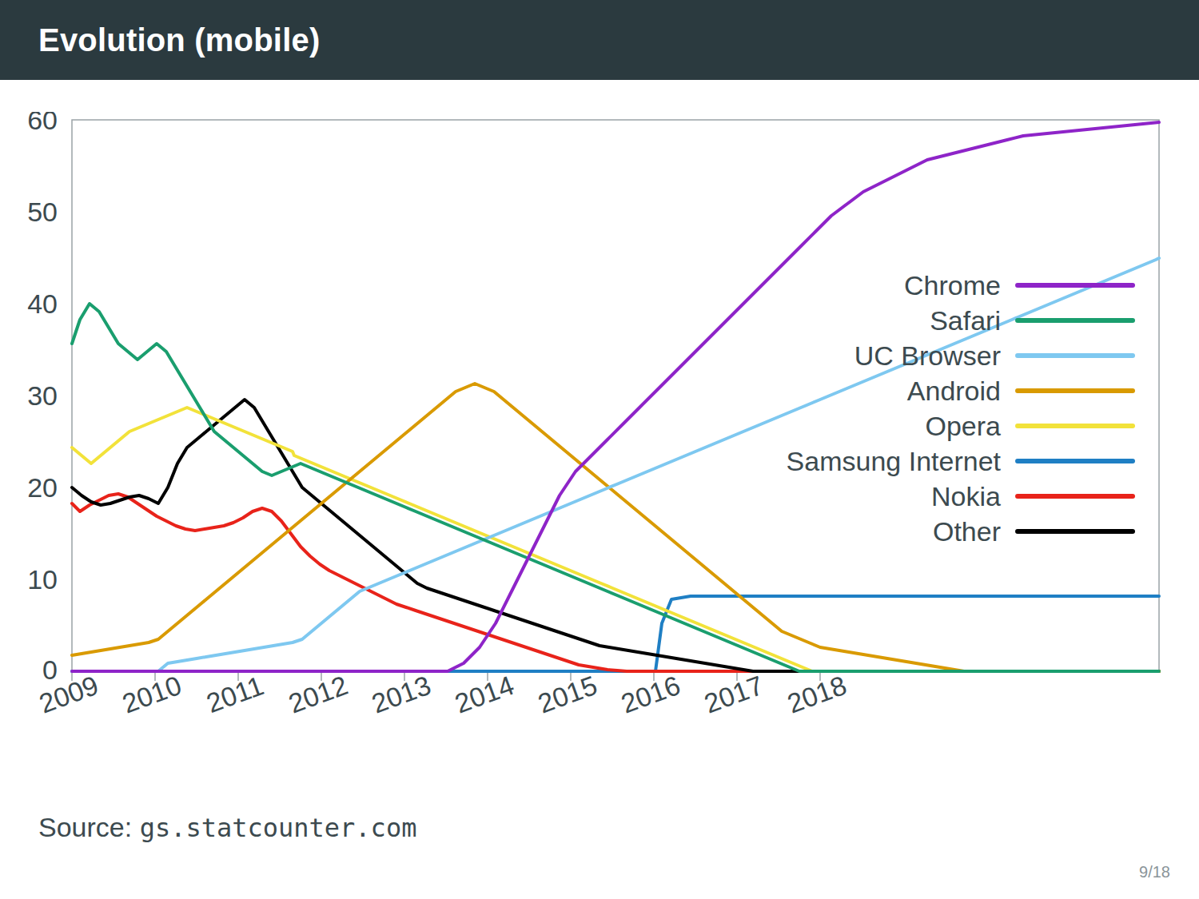Evolution (mobile)
60 50 40 30 20 10 0 2009 2010 2011 2012 2013 2014 2015 2016 2017 2018
| Chrome | |
| Safari | |
| UC Browser | |
| Android | |
| Opera | |
| Samsung Internet | |
| Nokia | |
| Other | |
Source: gs.statcounter.com
9/18